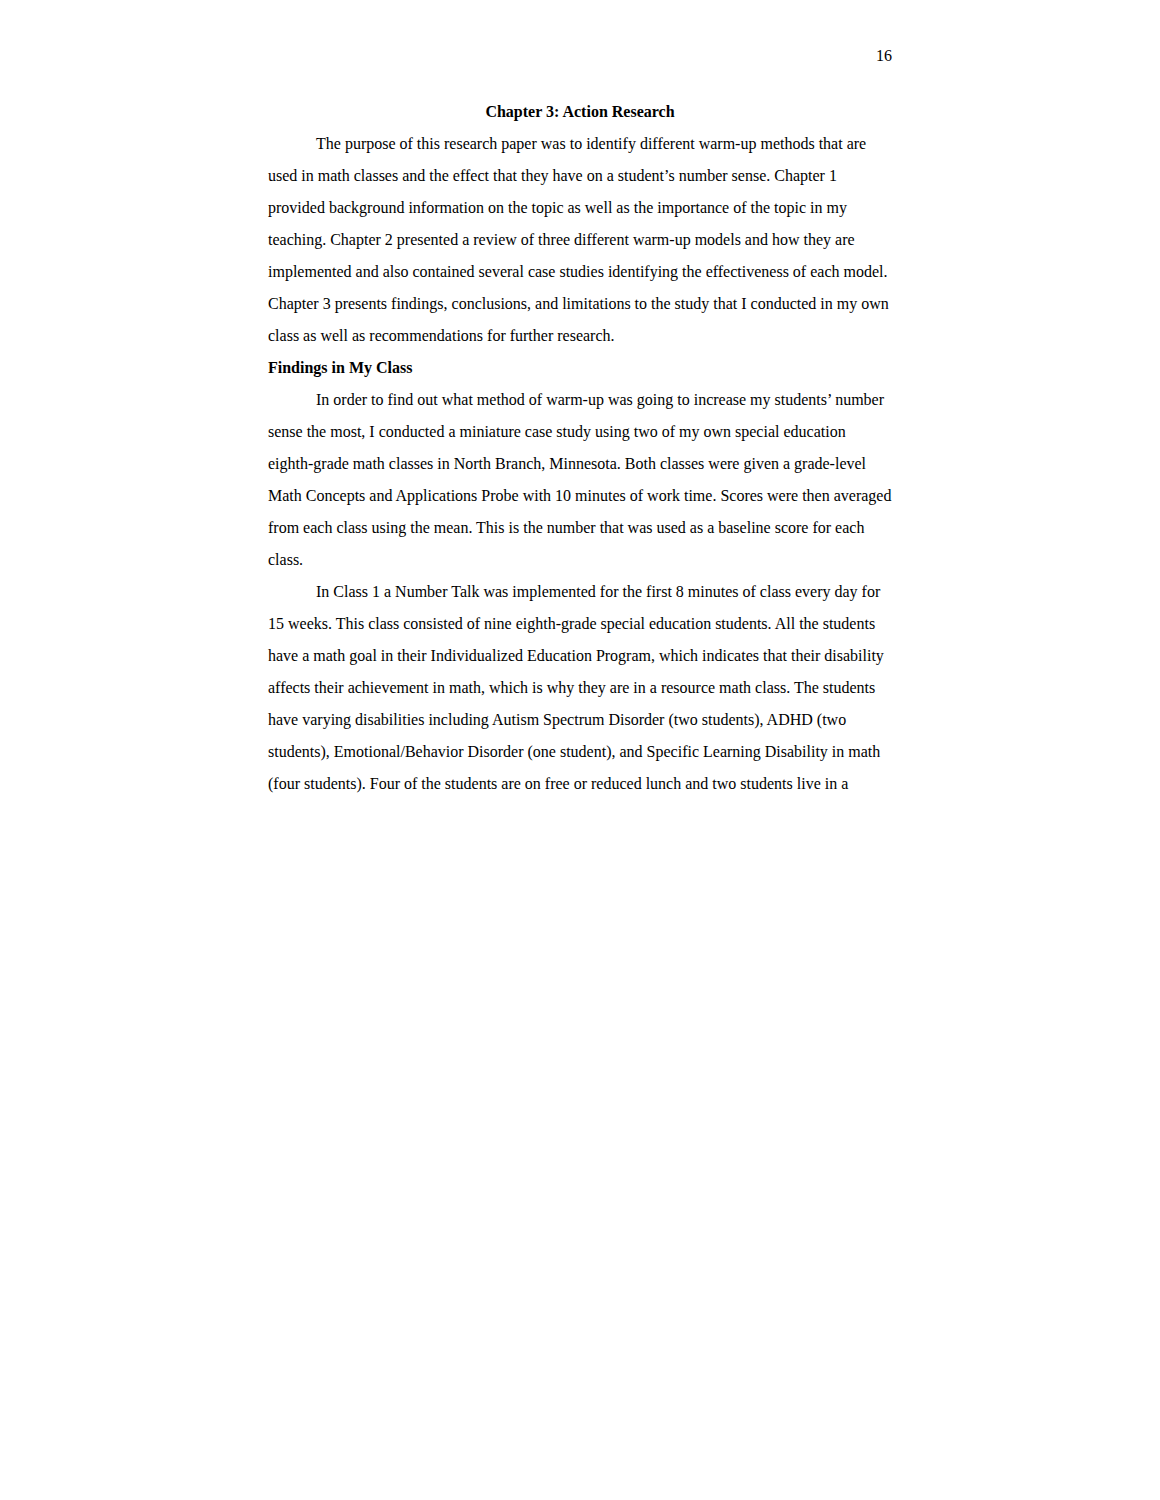16
Chapter 3: Action Research
The purpose of this research paper was to identify different warm-up methods that are used in math classes and the effect that they have on a student’s number sense. Chapter 1 provided background information on the topic as well as the importance of the topic in my teaching. Chapter 2 presented a review of three different warm-up models and how they are implemented and also contained several case studies identifying the effectiveness of each model. Chapter 3 presents findings, conclusions, and limitations to the study that I conducted in my own class as well as recommendations for further research.
Findings in My Class
In order to find out what method of warm-up was going to increase my students’ number sense the most, I conducted a miniature case study using two of my own special education eighth-grade math classes in North Branch, Minnesota. Both classes were given a grade-level Math Concepts and Applications Probe with 10 minutes of work time. Scores were then averaged from each class using the mean. This is the number that was used as a baseline score for each class.
In Class 1 a Number Talk was implemented for the first 8 minutes of class every day for 15 weeks. This class consisted of nine eighth-grade special education students. All the students have a math goal in their Individualized Education Program, which indicates that their disability affects their achievement in math, which is why they are in a resource math class. The students have varying disabilities including Autism Spectrum Disorder (two students), ADHD (two students), Emotional/Behavior Disorder (one student), and Specific Learning Disability in math (four students). Four of the students are on free or reduced lunch and two students live in a